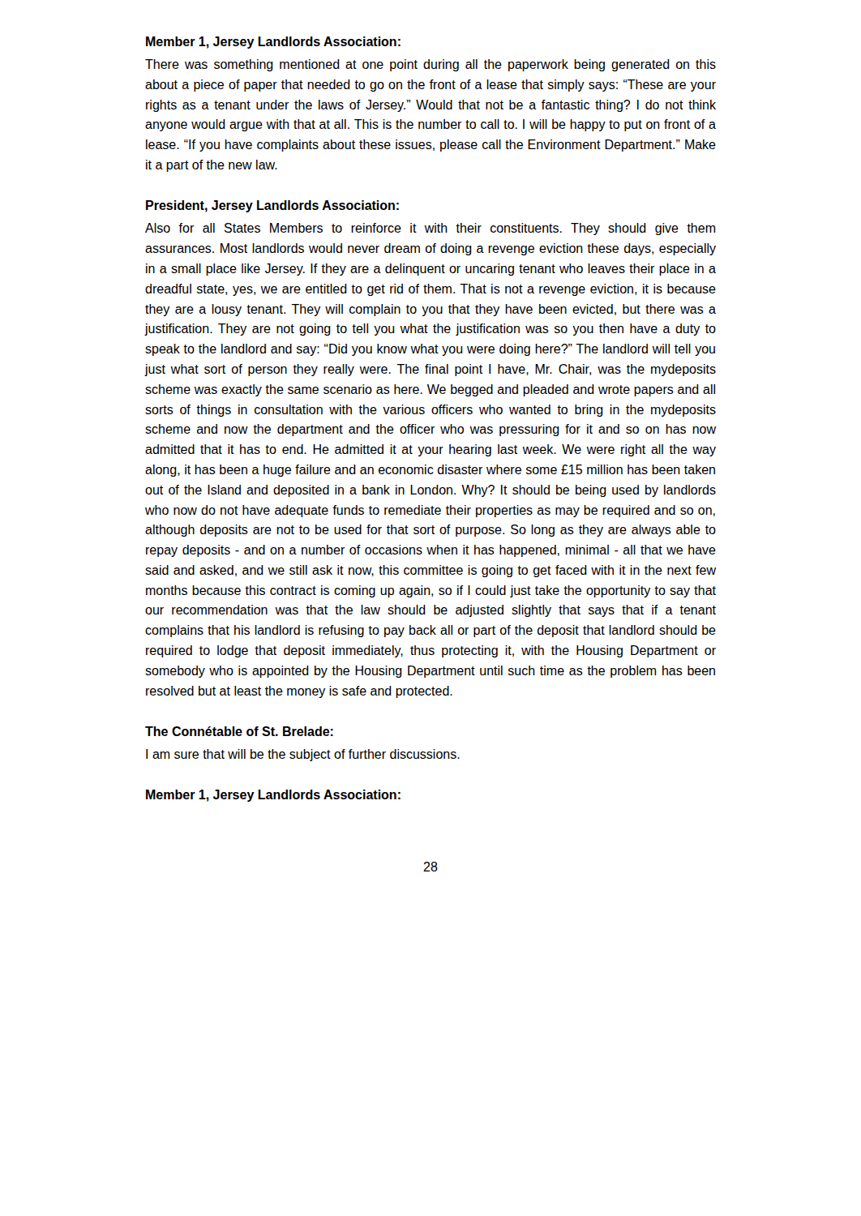Member 1, Jersey Landlords Association:
There was something mentioned at one point during all the paperwork being generated on this about a piece of paper that needed to go on the front of a lease that simply says: “These are your rights as a tenant under the laws of Jersey.” Would that not be a fantastic thing? I do not think anyone would argue with that at all. This is the number to call to. I will be happy to put on front of a lease. “If you have complaints about these issues, please call the Environment Department.” Make it a part of the new law.
President, Jersey Landlords Association:
Also for all States Members to reinforce it with their constituents. They should give them assurances. Most landlords would never dream of doing a revenge eviction these days, especially in a small place like Jersey. If they are a delinquent or uncaring tenant who leaves their place in a dreadful state, yes, we are entitled to get rid of them. That is not a revenge eviction, it is because they are a lousy tenant. They will complain to you that they have been evicted, but there was a justification. They are not going to tell you what the justification was so you then have a duty to speak to the landlord and say: “Did you know what you were doing here?” The landlord will tell you just what sort of person they really were. The final point I have, Mr. Chair, was the mydeposits scheme was exactly the same scenario as here. We begged and pleaded and wrote papers and all sorts of things in consultation with the various officers who wanted to bring in the mydeposits scheme and now the department and the officer who was pressuring for it and so on has now admitted that it has to end. He admitted it at your hearing last week. We were right all the way along, it has been a huge failure and an economic disaster where some £15 million has been taken out of the Island and deposited in a bank in London. Why? It should be being used by landlords who now do not have adequate funds to remediate their properties as may be required and so on, although deposits are not to be used for that sort of purpose. So long as they are always able to repay deposits - and on a number of occasions when it has happened, minimal - all that we have said and asked, and we still ask it now, this committee is going to get faced with it in the next few months because this contract is coming up again, so if I could just take the opportunity to say that our recommendation was that the law should be adjusted slightly that says that if a tenant complains that his landlord is refusing to pay back all or part of the deposit that landlord should be required to lodge that deposit immediately, thus protecting it, with the Housing Department or somebody who is appointed by the Housing Department until such time as the problem has been resolved but at least the money is safe and protected.
The Connétable of St. Brelade:
I am sure that will be the subject of further discussions.
Member 1, Jersey Landlords Association:
28